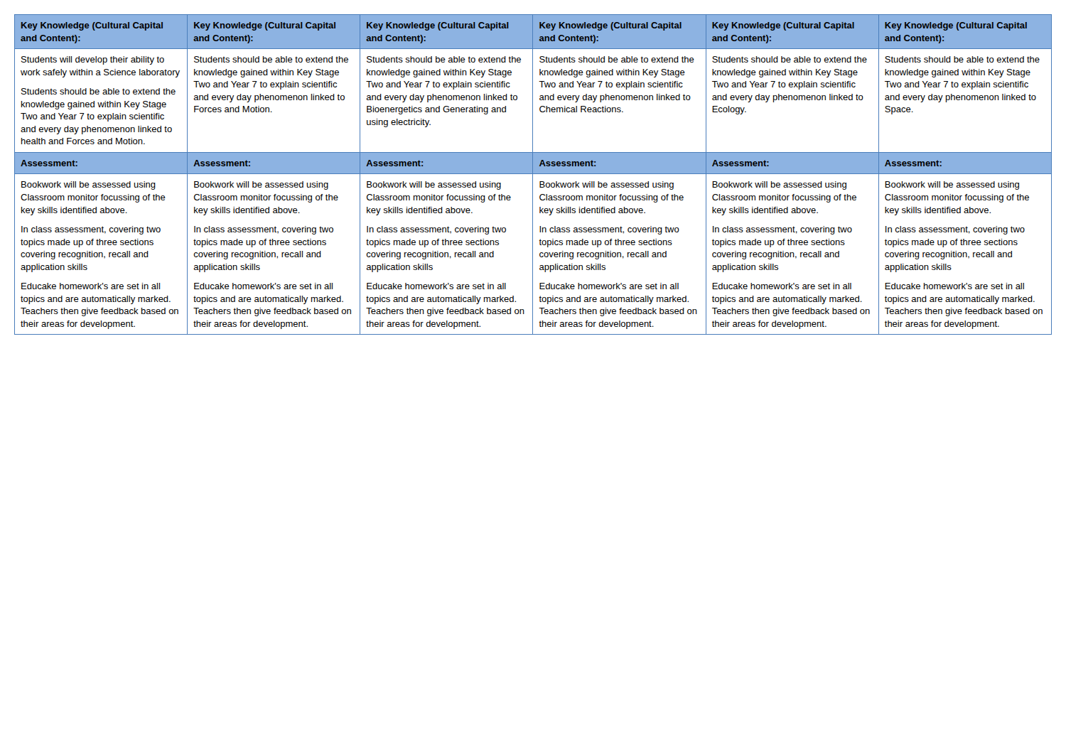| Key Knowledge (Cultural Capital and Content): | Key Knowledge (Cultural Capital and Content): | Key Knowledge (Cultural Capital and Content): | Key Knowledge (Cultural Capital and Content): | Key Knowledge (Cultural Capital and Content): | Key Knowledge (Cultural Capital and Content): |
| --- | --- | --- | --- | --- | --- |
| Students will develop their ability to work safely within a Science laboratory Students should be able to extend the knowledge gained within Key Stage Two and Year 7 to explain scientific and every day phenomenon linked to health and Forces and Motion. | Students should be able to extend the knowledge gained within Key Stage Two and Year 7 to explain scientific and every day phenomenon linked to Forces and Motion. | Students should be able to extend the knowledge gained within Key Stage Two and Year 7 to explain scientific and every day phenomenon linked to Bioenergetics and Generating and using electricity. | Students should be able to extend the knowledge gained within Key Stage Two and Year 7 to explain scientific and every day phenomenon linked to Chemical Reactions. | Students should be able to extend the knowledge gained within Key Stage Two and Year 7 to explain scientific and every day phenomenon linked to Ecology. | Students should be able to extend the knowledge gained within Key Stage Two and Year 7 to explain scientific and every day phenomenon linked to Space. |
| Assessment: | Assessment: | Assessment: | Assessment: | Assessment: | Assessment: |
| Bookwork will be assessed using Classroom monitor focussing of the key skills identified above. In class assessment, covering two topics made up of three sections covering recognition, recall and application skills Educake homework's are set in all topics and are automatically marked. Teachers then give feedback based on their areas for development. | Bookwork will be assessed using Classroom monitor focussing of the key skills identified above. In class assessment, covering two topics made up of three sections covering recognition, recall and application skills Educake homework's are set in all topics and are automatically marked. Teachers then give feedback based on their areas for development. | Bookwork will be assessed using Classroom monitor focussing of the key skills identified above. In class assessment, covering two topics made up of three sections covering recognition, recall and application skills Educake homework's are set in all topics and are automatically marked. Teachers then give feedback based on their areas for development. | Bookwork will be assessed using Classroom monitor focussing of the key skills identified above. In class assessment, covering two topics made up of three sections covering recognition, recall and application skills Educake homework's are set in all topics and are automatically marked. Teachers then give feedback based on their areas for development. | Bookwork will be assessed using Classroom monitor focussing of the key skills identified above. In class assessment, covering two topics made up of three sections covering recognition, recall and application skills Educake homework's are set in all topics and are automatically marked. Teachers then give feedback based on their areas for development. | Bookwork will be assessed using Classroom monitor focussing of the key skills identified above. In class assessment, covering two topics made up of three sections covering recognition, recall and application skills Educake homework's are set in all topics and are automatically marked. Teachers then give feedback based on their areas for development. |